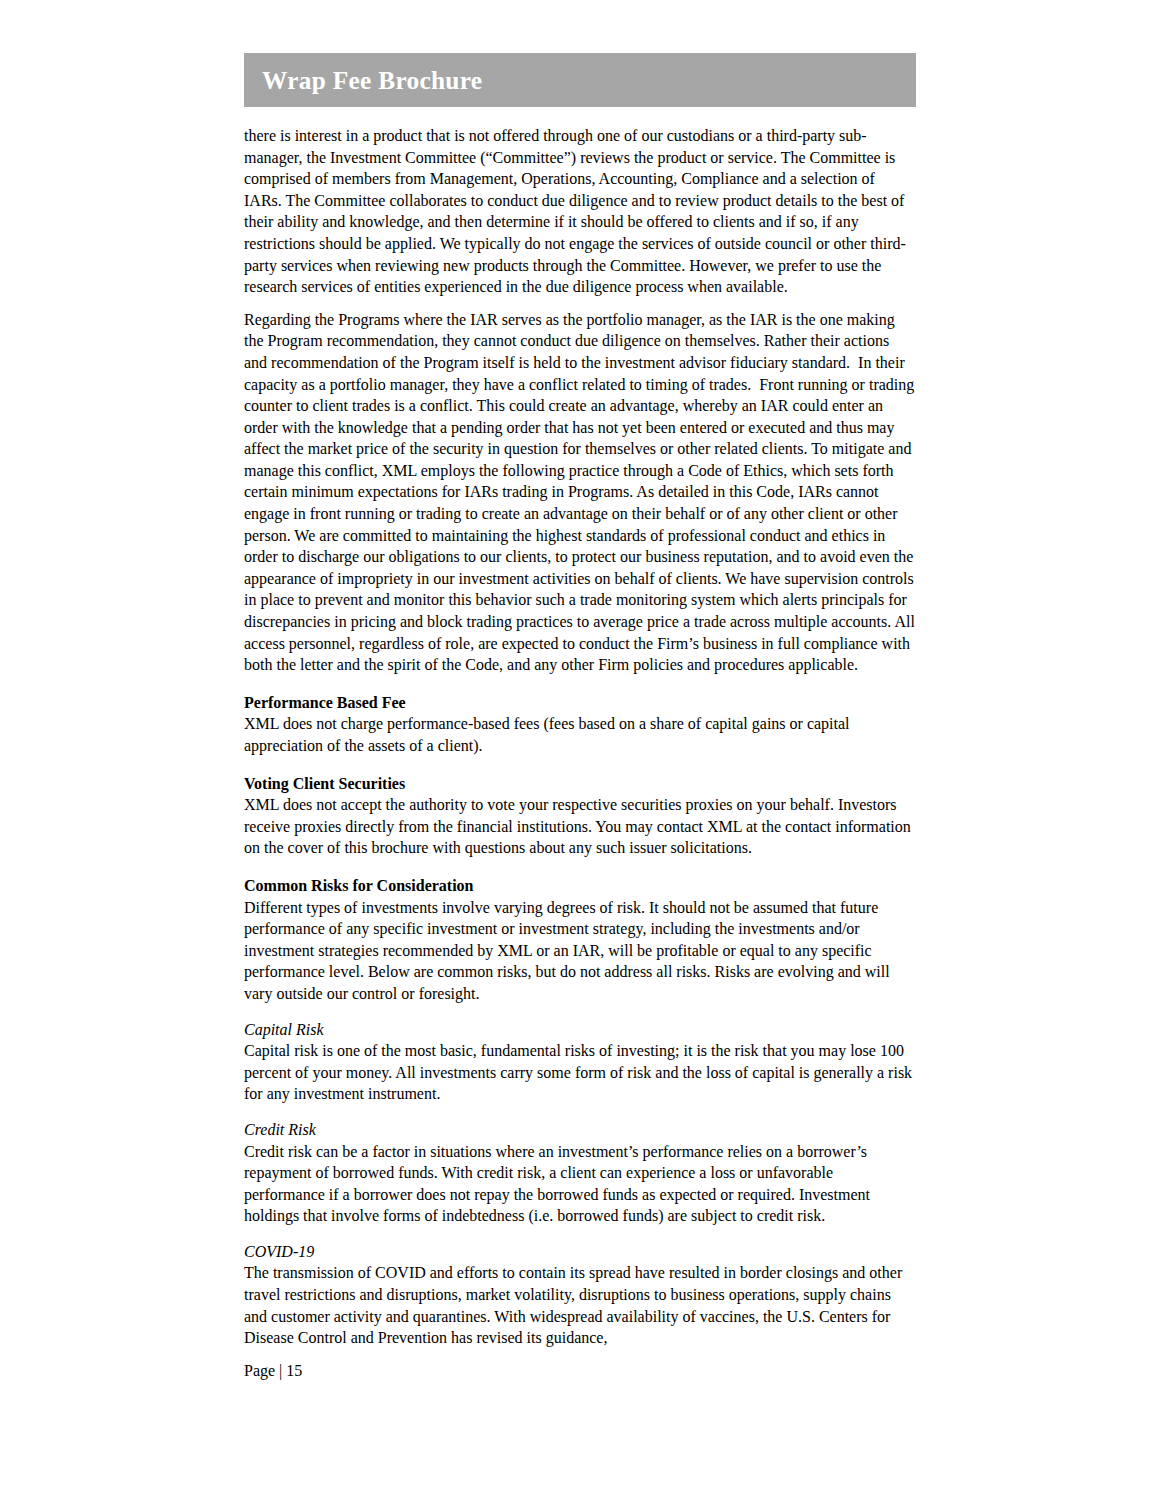Wrap Fee Brochure
there is interest in a product that is not offered through one of our custodians or a third-party sub-manager, the Investment Committee (“Committee”) reviews the product or service. The Committee is comprised of members from Management, Operations, Accounting, Compliance and a selection of IARs. The Committee collaborates to conduct due diligence and to review product details to the best of their ability and knowledge, and then determine if it should be offered to clients and if so, if any restrictions should be applied. We typically do not engage the services of outside council or other third-party services when reviewing new products through the Committee. However, we prefer to use the research services of entities experienced in the due diligence process when available.
Regarding the Programs where the IAR serves as the portfolio manager, as the IAR is the one making the Program recommendation, they cannot conduct due diligence on themselves. Rather their actions and recommendation of the Program itself is held to the investment advisor fiduciary standard. In their capacity as a portfolio manager, they have a conflict related to timing of trades. Front running or trading counter to client trades is a conflict. This could create an advantage, whereby an IAR could enter an order with the knowledge that a pending order that has not yet been entered or executed and thus may affect the market price of the security in question for themselves or other related clients. To mitigate and manage this conflict, XML employs the following practice through a Code of Ethics, which sets forth certain minimum expectations for IARs trading in Programs. As detailed in this Code, IARs cannot engage in front running or trading to create an advantage on their behalf or of any other client or other person. We are committed to maintaining the highest standards of professional conduct and ethics in order to discharge our obligations to our clients, to protect our business reputation, and to avoid even the appearance of impropriety in our investment activities on behalf of clients. We have supervision controls in place to prevent and monitor this behavior such a trade monitoring system which alerts principals for discrepancies in pricing and block trading practices to average price a trade across multiple accounts. All access personnel, regardless of role, are expected to conduct the Firm’s business in full compliance with both the letter and the spirit of the Code, and any other Firm policies and procedures applicable.
Performance Based Fee
XML does not charge performance-based fees (fees based on a share of capital gains or capital appreciation of the assets of a client).
Voting Client Securities
XML does not accept the authority to vote your respective securities proxies on your behalf. Investors receive proxies directly from the financial institutions. You may contact XML at the contact information on the cover of this brochure with questions about any such issuer solicitations.
Common Risks for Consideration
Different types of investments involve varying degrees of risk. It should not be assumed that future performance of any specific investment or investment strategy, including the investments and/or investment strategies recommended by XML or an IAR, will be profitable or equal to any specific performance level. Below are common risks, but do not address all risks. Risks are evolving and will vary outside our control or foresight.
Capital Risk
Capital risk is one of the most basic, fundamental risks of investing; it is the risk that you may lose 100 percent of your money. All investments carry some form of risk and the loss of capital is generally a risk for any investment instrument.
Credit Risk
Credit risk can be a factor in situations where an investment’s performance relies on a borrower’s repayment of borrowed funds. With credit risk, a client can experience a loss or unfavorable performance if a borrower does not repay the borrowed funds as expected or required. Investment holdings that involve forms of indebtedness (i.e. borrowed funds) are subject to credit risk.
COVID-19
The transmission of COVID and efforts to contain its spread have resulted in border closings and other travel restrictions and disruptions, market volatility, disruptions to business operations, supply chains and customer activity and quarantines. With widespread availability of vaccines, the U.S. Centers for Disease Control and Prevention has revised its guidance,
Page | 15